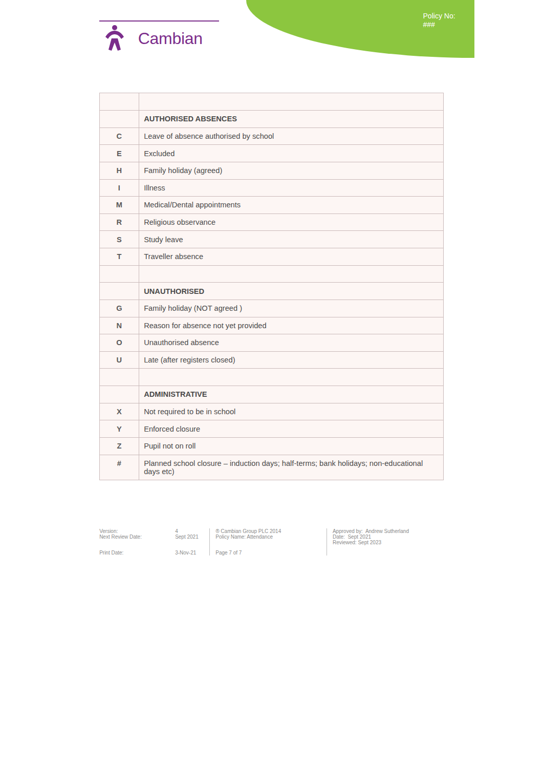Policy No:
###
Cambian
| | AUTHORISED ABSENCES |
| C | Leave of absence authorised by school |
| E | Excluded |
| H | Family holiday (agreed) |
| I | Illness |
| M | Medical/Dental appointments |
| R | Religious observance |
| S | Study leave |
| T | Traveller absence |
| | UNAUTHORISED |
| G | Family holiday (NOT agreed ) |
| N | Reason for absence not yet provided |
| O | Unauthorised absence |
| U | Late (after registers closed) |
| | ADMINISTRATIVE |
| X | Not required to be in school |
| Y | Enforced closure |
| Z | Pupil not on roll |
| # | Planned school closure – induction days; half-terms; bank holidays; non-educational days etc) |
| Version: | 4 | ® Cambian Group PLC 2014 | Approved by: Andrew Sutherland |
| Next Review Date: | Sept 2021 | Policy Name: Attendance | Date: Sept 2021 |
| | | | Reviewed: Sept 2023 |
| Print Date: | 3-Nov-21 | Page 7 of 7 | |